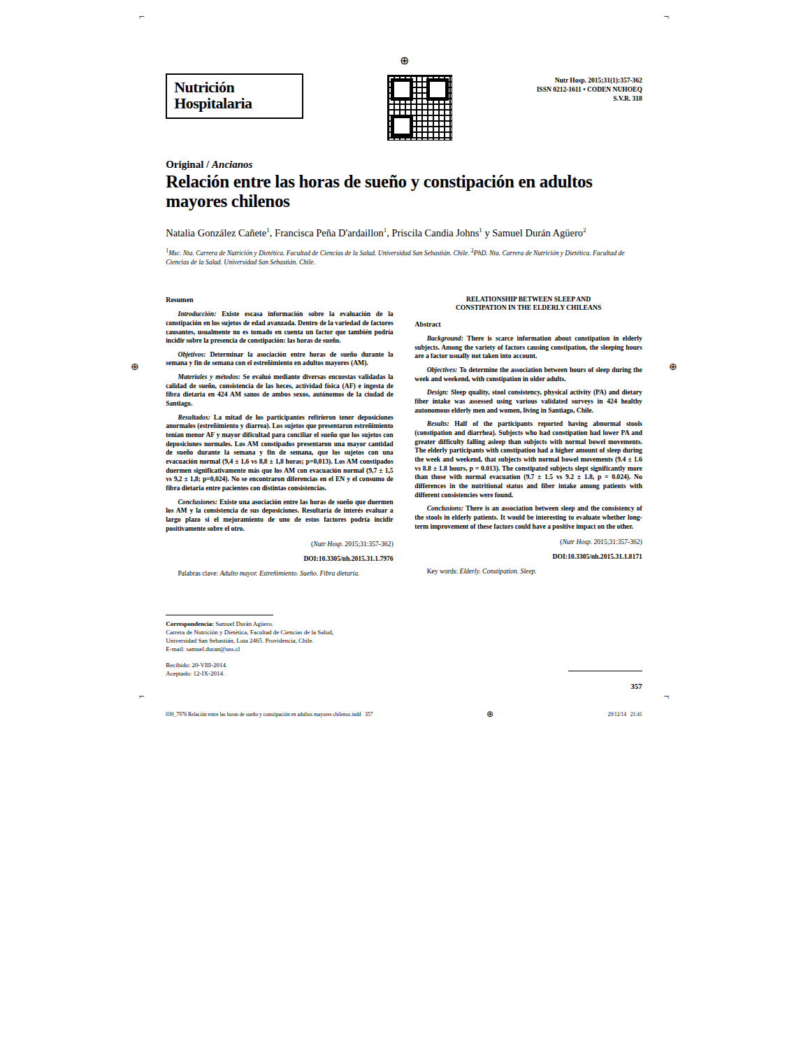⌐
¬
⊕
⊕
⌐
¬
⊕
Nutrición
Hospitalaria
Nutr Hosp. 2015;31(1):357-362
ISSN 0212-1611 • CODEN NUHOEQ
S.V.R. 318
Original / Ancianos
Relación entre las horas de sueño y constipación en adultos mayores chilenos
Natalia González Cañete1, Francisca Peña D'ardaillon1, Priscila Candia Johns1 y Samuel Durán Agüero2
1Msc. Nta. Carrera de Nutrición y Dietética. Facultad de Ciencias de la Salud. Universidad San Sebastián. Chile. 2PhD. Nta. Carrera de Nutrición y Dietética. Facultad de Ciencias de la Salud. Universidad San Sebastián. Chile.
Resumen
Introducción: Existe escasa información sobre la evaluación de la constipación en los sujetos de edad avanzada. Dentro de la variedad de factores causantes, usualmente no es tomado en cuenta un factor que también podría incidir sobre la presencia de constipación: las horas de sueño.
Objetivos: Determinar la asociación entre horas de sueño durante la semana y fin de semana con el estreñimiento en adultos mayores (AM).
Materiales y métodos: Se evaluó mediante diversas encuestas validadas la calidad de sueño, consistencia de las heces, actividad física (AF) e ingesta de fibra dietaria en 424 AM sanos de ambos sexos, autónomos de la ciudad de Santiago.
Resultados: La mitad de los participantes refirieron tener deposiciones anormales (estreñimiento y diarrea). Los sujetos que presentaron estreñimiento tenían menor AF y mayor dificultad para conciliar el sueño que los sujetos con deposiciones normales. Los AM constipados presentaron una mayor cantidad de sueño durante la semana y fin de semana, que los sujetos con una evacuación normal (9,4 ± 1,6 vs 8,8 ± 1,8 horas; p=0,013). Los AM constipados duermen significativamente más que los AM con evacuación normal (9,7 ± 1,5 vs 9,2 ± 1,8; p=0,024). No se encontraron diferencias en el EN y el consumo de fibra dietaria entre pacientes con distintas consistencias.
Conclusiones: Existe una asociación entre las horas de sueño que duermen los AM y la consistencia de sus deposiciones. Resultaría de interés evaluar a largo plazo si el mejoramiento de uno de estos factores podría incidir positivamente sobre el otro.
(Nutr Hosp. 2015;31:357-362)
DOI:10.3305/nh.2015.31.1.7976
Palabras clave: Adulto mayor. Estreñimiento. Sueño. Fibra dietaria.
Relationship between sleep and
constipation in the elderly chileans
Abstract
Background: There is scarce information about constipation in elderly subjects. Among the variety of factors causing constipation, the sleeping hours are a factor usually not taken into account.
Objectives: To determine the association between hours of sleep during the week and weekend, with constipation in older adults.
Design: Sleep quality, stool consistency, physical activity (PA) and dietary fiber intake was assessed using various validated surveys in 424 healthy autonomous elderly men and women, living in Santiago, Chile.
Results: Half of the participants reported having abnormal stools (constipation and diarrhea). Subjects who had constipation had lower PA and greater difficulty falling asleep than subjects with normal bowel movements. The elderly participants with constipation had a higher amount of sleep during the week and weekend, that subjects with normal bowel movements (9.4 ± 1.6 vs 8.8 ± 1.8 hours, p = 0.013). The constipated subjects slept significantly more than those with normal evacuation (9.7 ± 1.5 vs 9.2 ± 1.8, p = 0.024). No differences in the nutritional status and fiber intake among patients with different consistencies were found.
Conclusions: There is an association between sleep and the consistency of the stools in elderly patients. It would be interesting to evaluate whether long-term improvement of these factors could have a positive impact on the other.
(Nutr Hosp. 2015;31:357-362)
DOI:10.3305/nh.2015.31.1.8171
Key words: Elderly. Constipation. Sleep.
Correspondencia: Samuel Durán Agüero.
Carrera de Nutrición y Dietética, Facultad de Ciencias de la Salud,
Universidad San Sebastián, Lota 2465. Providencia, Chile.
E-mail: samuel.duran@uss.cl
Recibido: 20-VIII-2014.
Aceptado: 12-IX-2014.
357
039_7976 Relación entre las horas de sueño y constipación en adultos mayores chilenos.indd 357
⊕
29/12/14 21:41